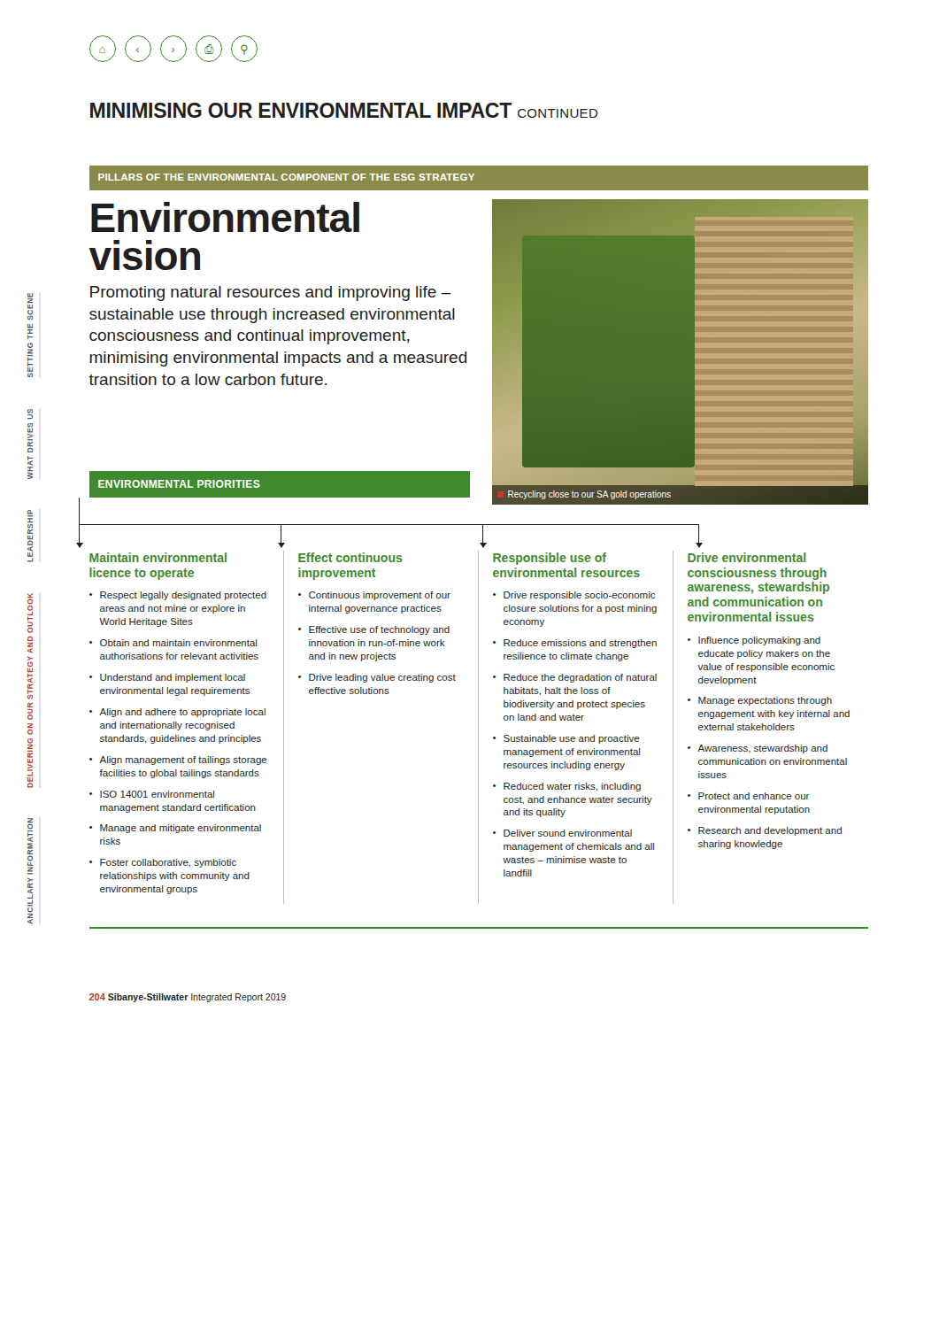⌂ ‹ › ⎙ ⚲
SETTING THE SCENE
WHAT DRIVES US
LEADERSHIP
DELIVERING ON OUR STRATEGY AND OUTLOOK
ANCILLARY INFORMATION
MINIMISING OUR ENVIRONMENTAL IMPACT CONTINUED
PILLARS OF THE ENVIRONMENTAL COMPONENT OF THE ESG STRATEGY
Environmental
vision
Promoting natural resources and improving life – sustainable use through increased environmental consciousness and continual improvement, minimising environmental impacts and a measured transition to a low carbon future.
Recycling close to our SA gold operations
ENVIRONMENTAL PRIORITIES
Maintain environmental licence to operate
Respect legally designated protected areas and not mine or explore in World Heritage Sites
Obtain and maintain environmental authorisations for relevant activities
Understand and implement local environmental legal requirements
Align and adhere to appropriate local and internationally recognised standards, guidelines and principles
Align management of tailings storage facilities to global tailings standards
ISO 14001 environmental management standard certification
Manage and mitigate environmental risks
Foster collaborative, symbiotic relationships with community and environmental groups
Effect continuous improvement
Continuous improvement of our internal governance practices
Effective use of technology and innovation in run-of-mine work and in new projects
Drive leading value creating cost effective solutions
Responsible use of environmental resources
Drive responsible socio-economic closure solutions for a post mining economy
Reduce emissions and strengthen resilience to climate change
Reduce the degradation of natural habitats, halt the loss of biodiversity and protect species on land and water
Sustainable use and proactive management of environmental resources including energy
Reduced water risks, including cost, and enhance water security and its quality
Deliver sound environmental management of chemicals and all wastes – minimise waste to landfill
Drive environmental consciousness through awareness, stewardship and communication on environmental issues
Influence policymaking and educate policy makers on the value of responsible economic development
Manage expectations through engagement with key internal and external stakeholders
Awareness, stewardship and communication on environmental issues
Protect and enhance our environmental reputation
Research and development and sharing knowledge
204 Sibanye-Stillwater Integrated Report 2019